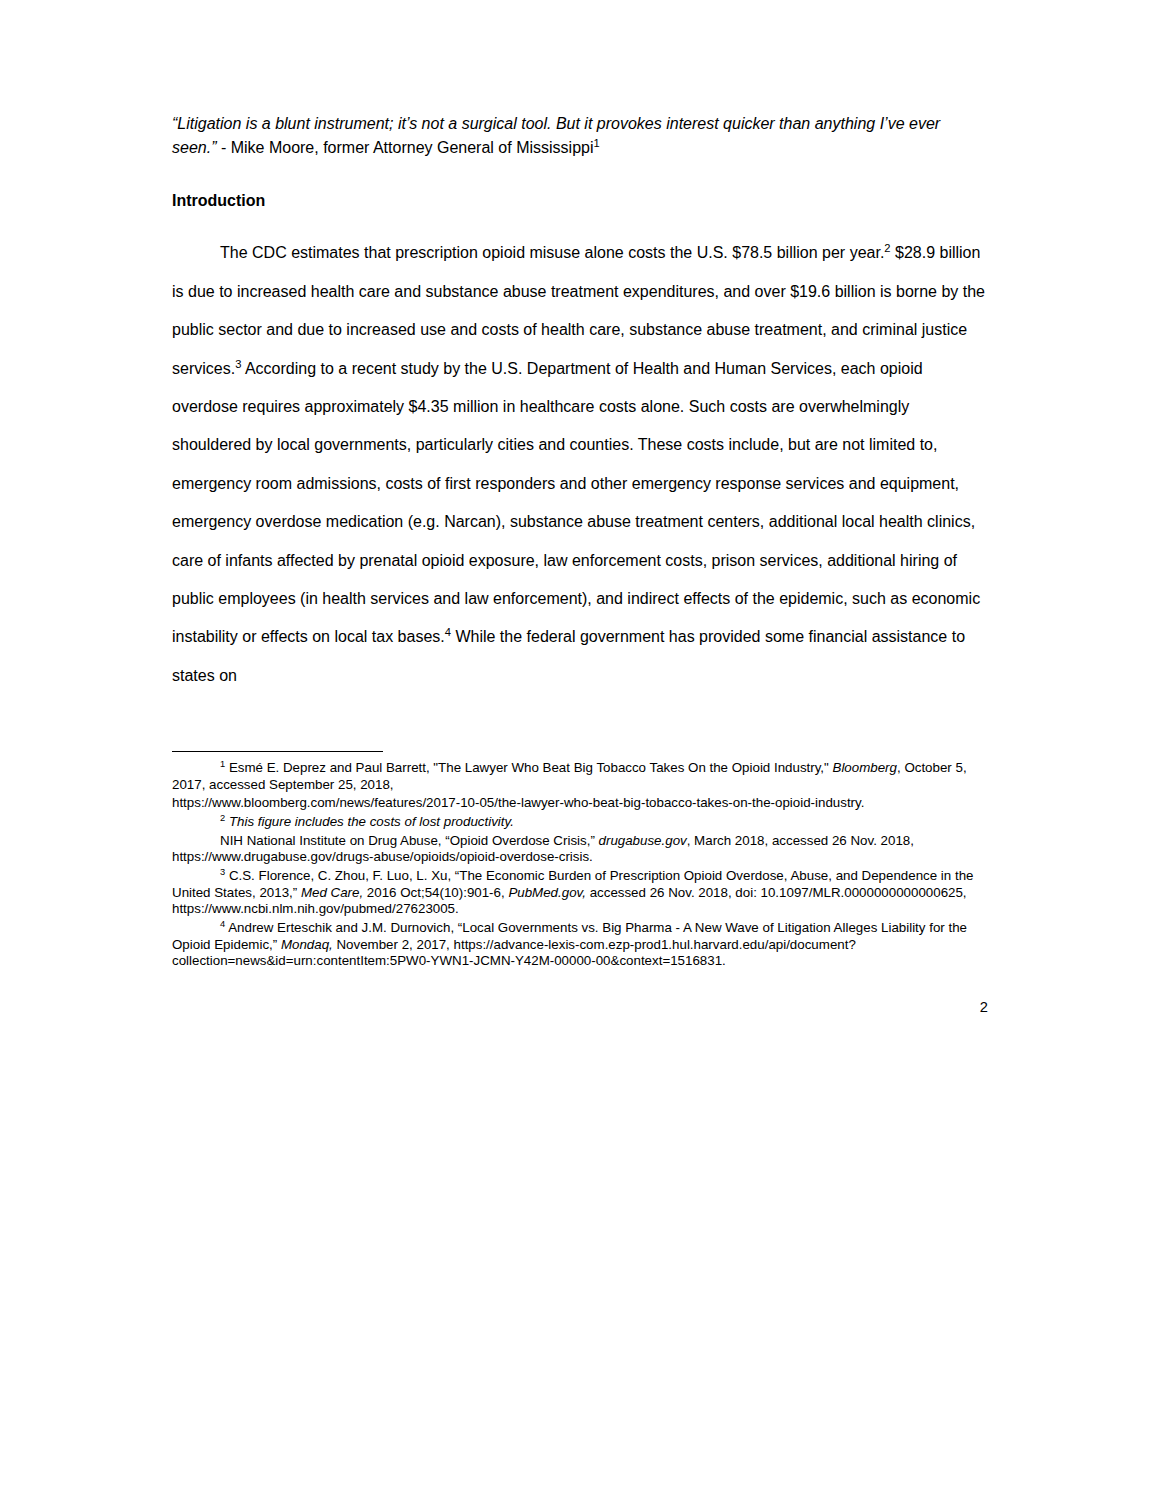“Litigation is a blunt instrument; it’s not a surgical tool. But it provokes interest quicker than anything I’ve ever seen.” - Mike Moore, former Attorney General of Mississippi1
Introduction
The CDC estimates that prescription opioid misuse alone costs the U.S. $78.5 billion per year.2 $28.9 billion is due to increased health care and substance abuse treatment expenditures, and over $19.6 billion is borne by the public sector and due to increased use and costs of health care, substance abuse treatment, and criminal justice services.3 According to a recent study by the U.S. Department of Health and Human Services, each opioid overdose requires approximately $4.35 million in healthcare costs alone. Such costs are overwhelmingly shouldered by local governments, particularly cities and counties. These costs include, but are not limited to, emergency room admissions, costs of first responders and other emergency response services and equipment, emergency overdose medication (e.g. Narcan), substance abuse treatment centers, additional local health clinics, care of infants affected by prenatal opioid exposure, law enforcement costs, prison services, additional hiring of public employees (in health services and law enforcement), and indirect effects of the epidemic, such as economic instability or effects on local tax bases.4 While the federal government has provided some financial assistance to states on
1 Esmé E. Deprez and Paul Barrett, "The Lawyer Who Beat Big Tobacco Takes On the Opioid Industry," Bloomberg, October 5, 2017, accessed September 25, 2018,
https://www.bloomberg.com/news/features/2017-10-05/the-lawyer-who-beat-big-tobacco-takes-on-the-opioid-industry.
2 This figure includes the costs of lost productivity.
NIH National Institute on Drug Abuse, “Opioid Overdose Crisis,” drugabuse.gov, March 2018, accessed 26 Nov. 2018, https://www.drugabuse.gov/drugs-abuse/opioids/opioid-overdose-crisis.
3 C.S. Florence, C. Zhou, F. Luo, L. Xu, “The Economic Burden of Prescription Opioid Overdose, Abuse, and Dependence in the United States, 2013,” Med Care, 2016 Oct;54(10):901-6, PubMed.gov, accessed 26 Nov. 2018, doi: 10.1097/MLR.0000000000000625, https://www.ncbi.nlm.nih.gov/pubmed/27623005.
4 Andrew Erteschik and J.M. Durnovich, “Local Governments vs. Big Pharma - A New Wave of Litigation Alleges Liability for the Opioid Epidemic,” Mondaq, November 2, 2017, https://advance-lexis-com.ezp-prod1.hul.harvard.edu/api/document?collection=news&id=urn:contentItem:5PW0-YWN1-JCMN-Y42M-00000-00&context=1516831.
2